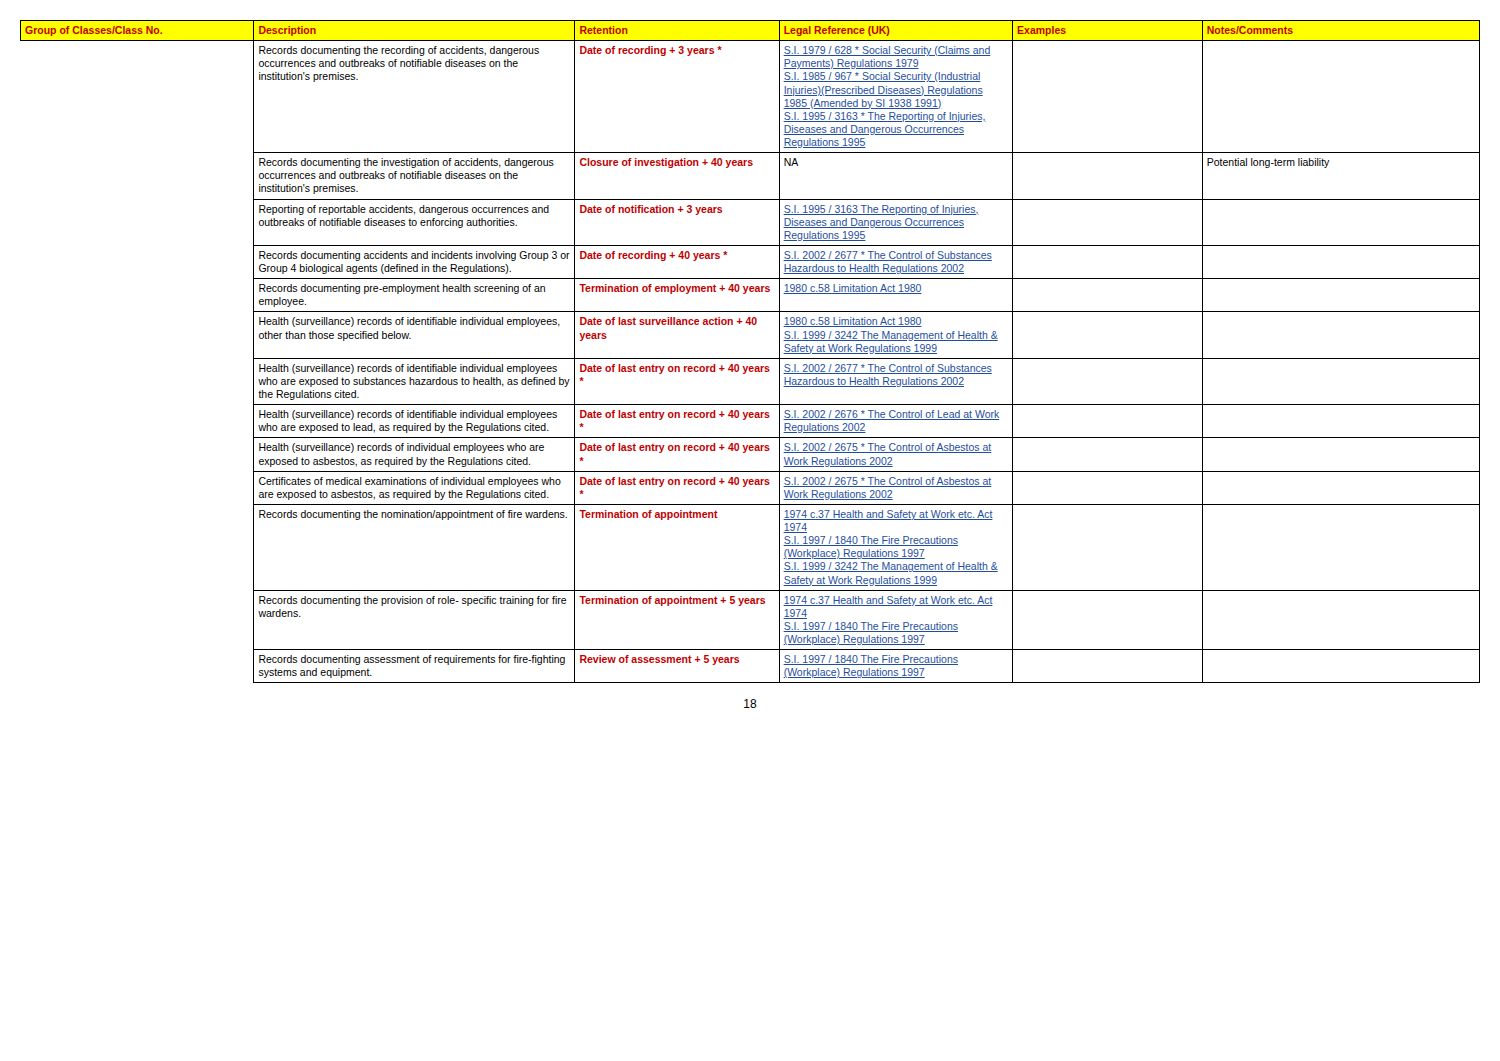| Group of Classes/Class No. | Description | Retention | Legal Reference (UK) | Examples | Notes/Comments |
| --- | --- | --- | --- | --- | --- |
| | Records documenting the recording of accidents, dangerous occurrences and outbreaks of notifiable diseases on the institution's premises. | Date of recording + 3 years * | S.I. 1979 / 628 * Social Security (Claims and Payments) Regulations 1979 S.I. 1985 / 967 * Social Security (Industrial Injuries)(Prescribed Diseases) Regulations 1985 (Amended by SI 1938 1991) S.I. 1995 / 3163 * The Reporting of Injuries, Diseases and Dangerous Occurrences Regulations 1995 | | |
| | Records documenting the investigation of accidents, dangerous occurrences and outbreaks of notifiable diseases on the institution's premises. | Closure of investigation + 40 years | NA | | Potential long-term liability |
| | Reporting of reportable accidents, dangerous occurrences and outbreaks of notifiable diseases to enforcing authorities. | Date of notification + 3 years | S.I. 1995 / 3163 The Reporting of Injuries, Diseases and Dangerous Occurrences Regulations 1995 | | |
| | Records documenting accidents and incidents involving Group 3 or Group 4 biological agents (defined in the Regulations). | Date of recording + 40 years * | S.I. 2002 / 2677 * The Control of Substances Hazardous to Health Regulations 2002 | | |
| | Records documenting pre-employment health screening of an employee. | Termination of employment + 40 years | 1980 c.58 Limitation Act 1980 | | |
| | Health (surveillance) records of identifiable individual employees, other than those specified below. | Date of last surveillance action + 40 years | 1980 c.58 Limitation Act 1980 S.I. 1999 / 3242 The Management of Health & Safety at Work Regulations 1999 | | |
| | Health (surveillance) records of identifiable individual employees who are exposed to substances hazardous to health, as defined by the Regulations cited. | Date of last entry on record + 40 years * | S.I. 2002 / 2677 * The Control of Substances Hazardous to Health Regulations 2002 | | |
| | Health (surveillance) records of identifiable individual employees who are exposed to lead, as required by the Regulations cited. | Date of last entry on record + 40 years * | S.I. 2002 / 2676 * The Control of Lead at Work Regulations 2002 | | |
| | Health (surveillance) records of individual employees who are exposed to asbestos, as required by the Regulations cited. | Date of last entry on record + 40 years * | S.I. 2002 / 2675 * The Control of Asbestos at Work Regulations 2002 | | |
| | Certificates of medical examinations of individual employees who are exposed to asbestos, as required by the Regulations cited. | Date of last entry on record + 40 years * | S.I. 2002 / 2675 * The Control of Asbestos at Work Regulations 2002 | | |
| | Records documenting the nomination/appointment of fire wardens. | Termination of appointment | 1974 c.37 Health and Safety at Work etc. Act 1974 S.I. 1997 / 1840 The Fire Precautions (Workplace) Regulations 1997 S.I. 1999 / 3242 The Management of Health & Safety at Work Regulations 1999 | | |
| | Records documenting the provision of role- specific training for fire wardens. | Termination of appointment + 5 years | 1974 c.37 Health and Safety at Work etc. Act 1974 S.I. 1997 / 1840 The Fire Precautions (Workplace) Regulations 1997 | | |
| | Records documenting assessment of requirements for fire-fighting systems and equipment. | Review of assessment + 5 years | S.I. 1997 / 1840 The Fire Precautions (Workplace) Regulations 1997 | | |
18